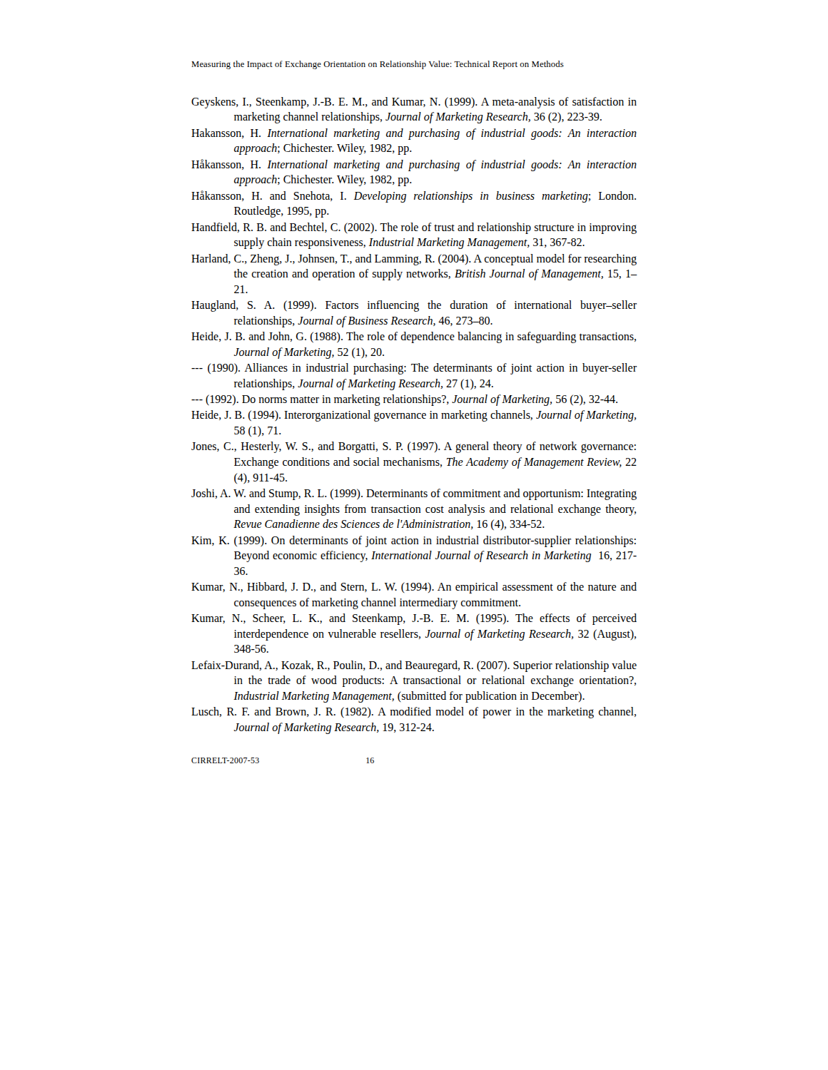Measuring the Impact of Exchange Orientation on Relationship Value: Technical Report on Methods
Geyskens, I., Steenkamp, J.-B. E. M., and Kumar, N. (1999). A meta-analysis of satisfaction in marketing channel relationships, Journal of Marketing Research, 36 (2), 223-39.
Hakansson, H. International marketing and purchasing of industrial goods: An interaction approach; Chichester. Wiley, 1982, pp.
Håkansson, H. International marketing and purchasing of industrial goods: An interaction approach; Chichester. Wiley, 1982, pp.
Håkansson, H. and Snehota, I. Developing relationships in business marketing; London. Routledge, 1995, pp.
Handfield, R. B. and Bechtel, C. (2002). The role of trust and relationship structure in improving supply chain responsiveness, Industrial Marketing Management, 31, 367-82.
Harland, C., Zheng, J., Johnsen, T., and Lamming, R. (2004). A conceptual model for researching the creation and operation of supply networks, British Journal of Management, 15, 1–21.
Haugland, S. A. (1999). Factors influencing the duration of international buyer–seller relationships, Journal of Business Research, 46, 273–80.
Heide, J. B. and John, G. (1988). The role of dependence balancing in safeguarding transactions, Journal of Marketing, 52 (1), 20.
--- (1990). Alliances in industrial purchasing: The determinants of joint action in buyer-seller relationships, Journal of Marketing Research, 27 (1), 24.
--- (1992). Do norms matter in marketing relationships?, Journal of Marketing, 56 (2), 32-44.
Heide, J. B. (1994). Interorganizational governance in marketing channels, Journal of Marketing, 58 (1), 71.
Jones, C., Hesterly, W. S., and Borgatti, S. P. (1997). A general theory of network governance: Exchange conditions and social mechanisms, The Academy of Management Review, 22 (4), 911-45.
Joshi, A. W. and Stump, R. L. (1999). Determinants of commitment and opportunism: Integrating and extending insights from transaction cost analysis and relational exchange theory, Revue Canadienne des Sciences de l'Administration, 16 (4), 334-52.
Kim, K. (1999). On determinants of joint action in industrial distributor-supplier relationships: Beyond economic efficiency, International Journal of Research in Marketing 16, 217-36.
Kumar, N., Hibbard, J. D., and Stern, L. W. (1994). An empirical assessment of the nature and consequences of marketing channel intermediary commitment.
Kumar, N., Scheer, L. K., and Steenkamp, J.-B. E. M. (1995). The effects of perceived interdependence on vulnerable resellers, Journal of Marketing Research, 32 (August), 348-56.
Lefaix-Durand, A., Kozak, R., Poulin, D., and Beauregard, R. (2007). Superior relationship value in the trade of wood products: A transactional or relational exchange orientation?, Industrial Marketing Management, (submitted for publication in December).
Lusch, R. F. and Brown, J. R. (1982). A modified model of power in the marketing channel, Journal of Marketing Research, 19, 312-24.
CIRRELT-2007-53 16